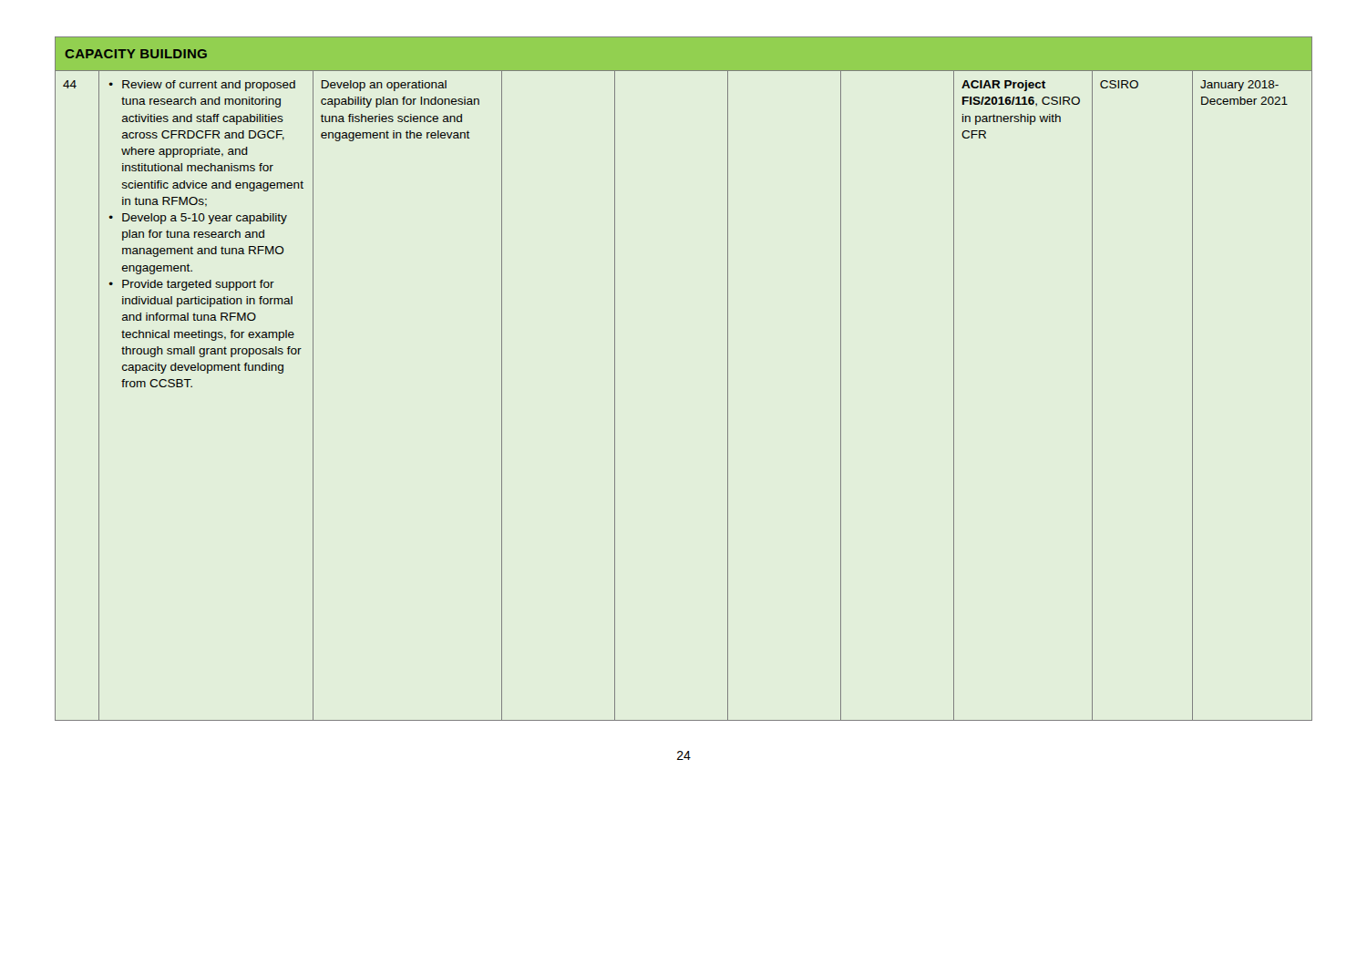| CAPACITY BUILDING |
| 44 | Review of current and proposed tuna research and monitoring activities and staff capabilities across CFRDCFR and DGCF, where appropriate, and institutional mechanisms for scientific advice and engagement in tuna RFMOs; Develop a 5-10 year capability plan for tuna research and management and tuna RFMO engagement. Provide targeted support for individual participation in formal and informal tuna RFMO technical meetings, for example through small grant proposals for capacity development funding from CCSBT. | Develop an operational capability plan for Indonesian tuna fisheries science and engagement in the relevant | | | | | ACIAR Project FIS/2016/116 , CSIRO in partnership with CFR | CSIRO | January 2018-December 2021 |
24